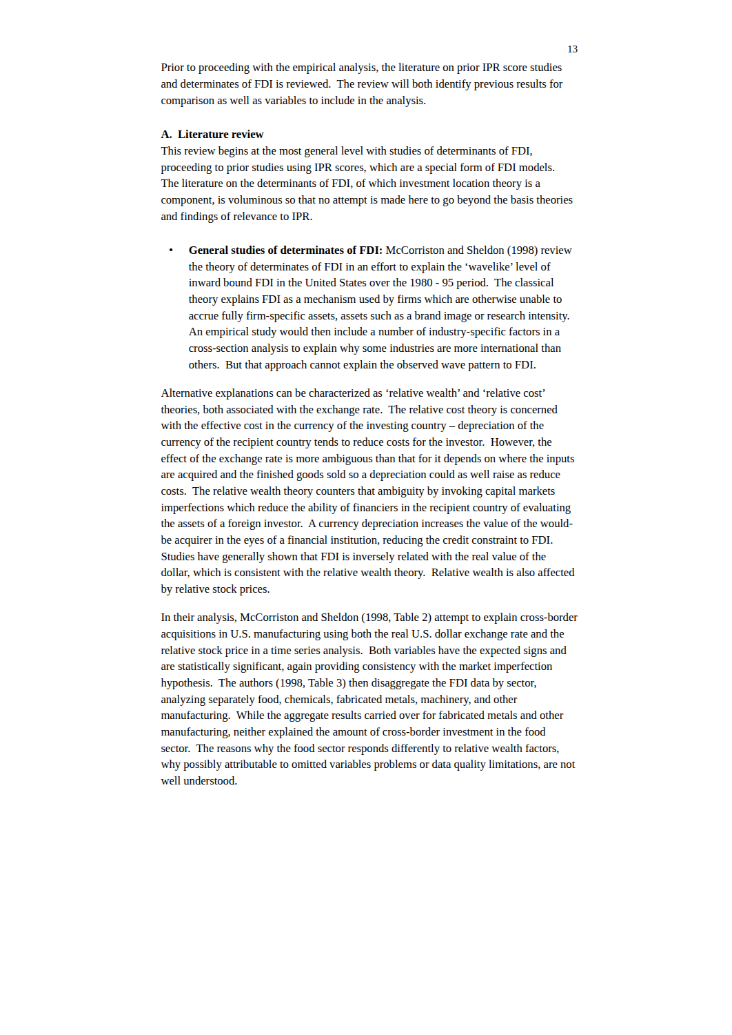13
Prior to proceeding with the empirical analysis, the literature on prior IPR score studies and determinates of FDI is reviewed. The review will both identify previous results for comparison as well as variables to include in the analysis.
A. Literature review
This review begins at the most general level with studies of determinants of FDI, proceeding to prior studies using IPR scores, which are a special form of FDI models. The literature on the determinants of FDI, of which investment location theory is a component, is voluminous so that no attempt is made here to go beyond the basis theories and findings of relevance to IPR.
• General studies of determinates of FDI: McCorriston and Sheldon (1998) review the theory of determinates of FDI in an effort to explain the ‘wavelike’ level of inward bound FDI in the United States over the 1980 - 95 period. The classical theory explains FDI as a mechanism used by firms which are otherwise unable to accrue fully firm-specific assets, assets such as a brand image or research intensity. An empirical study would then include a number of industry-specific factors in a cross-section analysis to explain why some industries are more international than others. But that approach cannot explain the observed wave pattern to FDI.
Alternative explanations can be characterized as ‘relative wealth’ and ‘relative cost’ theories, both associated with the exchange rate. The relative cost theory is concerned with the effective cost in the currency of the investing country – depreciation of the currency of the recipient country tends to reduce costs for the investor. However, the effect of the exchange rate is more ambiguous than that for it depends on where the inputs are acquired and the finished goods sold so a depreciation could as well raise as reduce costs. The relative wealth theory counters that ambiguity by invoking capital markets imperfections which reduce the ability of financiers in the recipient country of evaluating the assets of a foreign investor. A currency depreciation increases the value of the would-be acquirer in the eyes of a financial institution, reducing the credit constraint to FDI. Studies have generally shown that FDI is inversely related with the real value of the dollar, which is consistent with the relative wealth theory. Relative wealth is also affected by relative stock prices.
In their analysis, McCorriston and Sheldon (1998, Table 2) attempt to explain cross-border acquisitions in U.S. manufacturing using both the real U.S. dollar exchange rate and the relative stock price in a time series analysis. Both variables have the expected signs and are statistically significant, again providing consistency with the market imperfection hypothesis. The authors (1998, Table 3) then disaggregate the FDI data by sector, analyzing separately food, chemicals, fabricated metals, machinery, and other manufacturing. While the aggregate results carried over for fabricated metals and other manufacturing, neither explained the amount of cross-border investment in the food sector. The reasons why the food sector responds differently to relative wealth factors, why possibly attributable to omitted variables problems or data quality limitations, are not well understood.